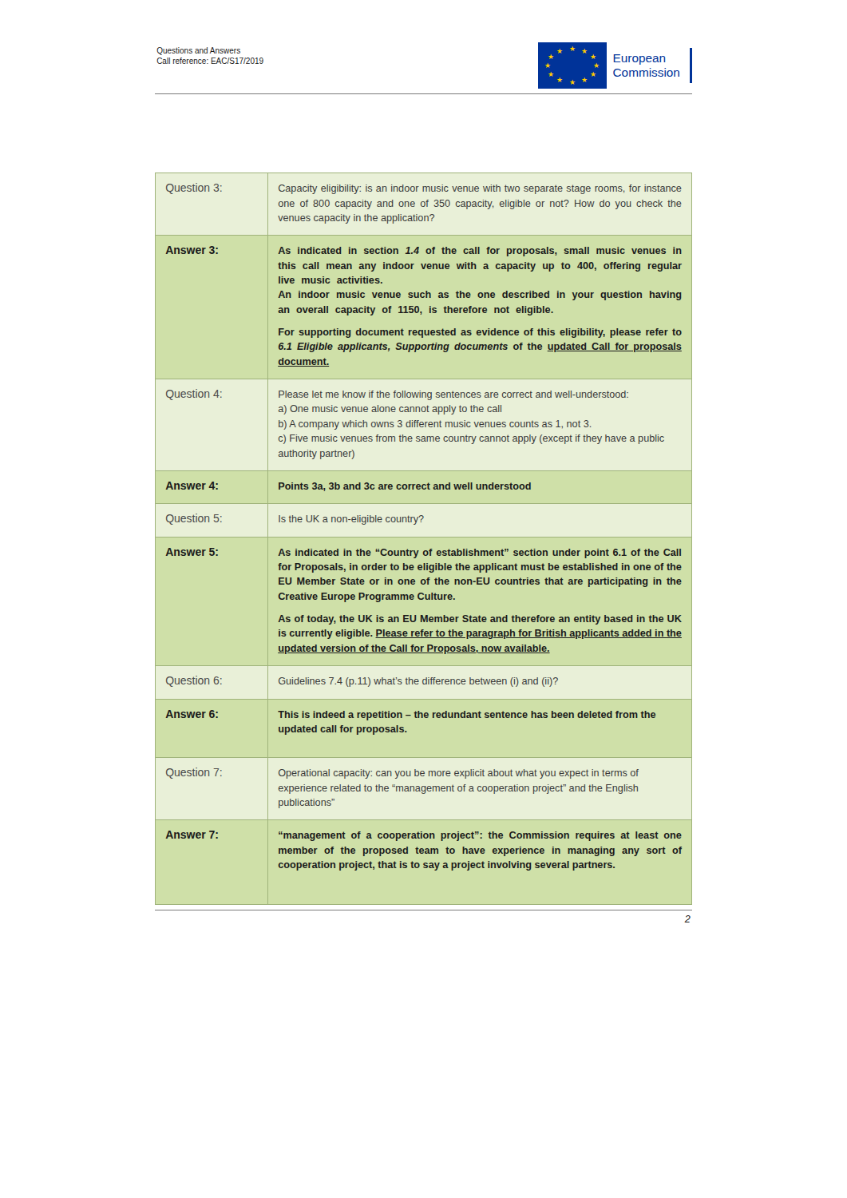Questions and Answers
Call reference: EAC/S17/2019
★ ★ ★ ★ ★ ★ ★ ★ ★ ★ ★ ★
European
Commission
| Question 3: | Capacity eligibility: is an indoor music venue with two separate stage rooms, for instance one of 800 capacity and one of 350 capacity, eligible or not? How do you check the venues capacity in the application? |
| Answer 3: | As indicated in section 1.4 of the call for proposals, small music venues in this call mean any indoor venue with a capacity up to 400, offering regular live music activities. An indoor music venue such as the one described in your question having an overall capacity of 1150, is therefore not eligible. For supporting document requested as evidence of this eligibility, please refer to 6.1 Eligible applicants, Supporting documents of the updated Call for proposals document. |
| Question 4: | Please let me know if the following sentences are correct and well-understood: a) One music venue alone cannot apply to the call b) A company which owns 3 different music venues counts as 1, not 3. c) Five music venues from the same country cannot apply (except if they have a public authority partner) |
| Answer 4: | Points 3a, 3b and 3c are correct and well understood |
| Question 5: | Is the UK a non-eligible country? |
| Answer 5: | As indicated in the “Country of establishment” section under point 6.1 of the Call for Proposals, in order to be eligible the applicant must be established in one of the EU Member State or in one of the non-EU countries that are participating in the Creative Europe Programme Culture. As of today, the UK is an EU Member State and therefore an entity based in the UK is currently eligible. Please refer to the paragraph for British applicants added in the updated version of the Call for Proposals, now available. |
| Question 6: | Guidelines 7.4 (p.11) what’s the difference between (i) and (ii)? |
| Answer 6: | This is indeed a repetition – the redundant sentence has been deleted from the updated call for proposals. |
| Question 7: | Operational capacity: can you be more explicit about what you expect in terms of experience related to the “management of a cooperation project” and the English publications” |
| Answer 7: | “management of a cooperation project”: the Commission requires at least one member of the proposed team to have experience in managing any sort of cooperation project, that is to say a project involving several partners. |
2